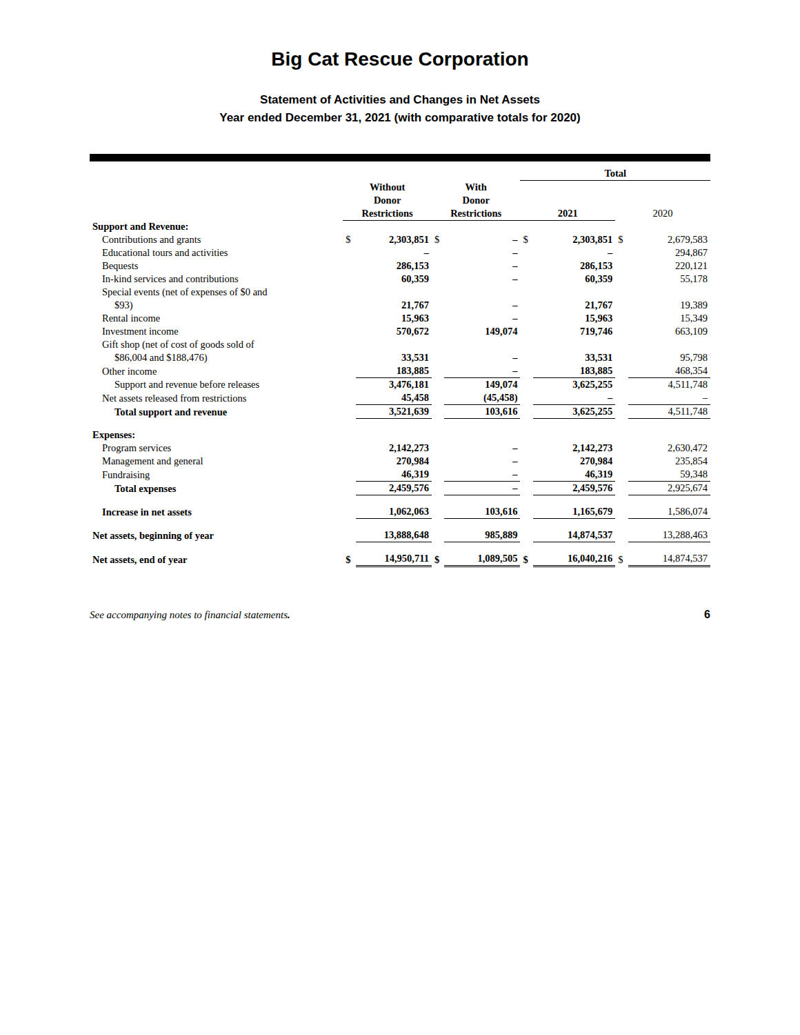Big Cat Rescue Corporation
Statement of Activities and Changes in Net Assets
Year ended December 31, 2021 (with comparative totals for 2020)
| | | Total |
| | Without | With | | |
| | Donor | Donor | | |
| | Restrictions | Restrictions | 2021 | 2020 |
| Support and Revenue: | |
| Contributions and grants | $ | 2,303,851 | $ | – | $ | 2,303,851 | $ | 2,679,583 |
| Educational tours and activities | | – | | – | | – | | 294,867 |
| Bequests | | 286,153 | | – | | 286,153 | | 220,121 |
| In-kind services and contributions | | 60,359 | | – | | 60,359 | | 55,178 |
| Special events (net of expenses of $0 and | |
| $93) | | 21,767 | | – | | 21,767 | | 19,389 |
| Rental income | | 15,963 | | – | | 15,963 | | 15,349 |
| Investment income | | 570,672 | | 149,074 | | 719,746 | | 663,109 |
| Gift shop (net of cost of goods sold of | |
| $86,004 and $188,476) | | 33,531 | | – | | 33,531 | | 95,798 |
| Other income | | 183,885 | | – | | 183,885 | | 468,354 |
| Support and revenue before releases | | 3,476,181 | | 149,074 | | 3,625,255 | | 4,511,748 |
| Net assets released from restrictions | | 45,458 | | (45,458) | | – | | – |
| Total support and revenue | | 3,521,639 | | 103,616 | | 3,625,255 | | 4,511,748 |
| Expenses: | |
| Program services | | 2,142,273 | | – | | 2,142,273 | | 2,630,472 |
| Management and general | | 270,984 | | – | | 270,984 | | 235,854 |
| Fundraising | | 46,319 | | – | | 46,319 | | 59,348 |
| Total expenses | | 2,459,576 | | – | | 2,459,576 | | 2,925,674 |
| Increase in net assets | | 1,062,063 | | 103,616 | | 1,165,679 | | 1,586,074 |
| Net assets, beginning of year | | 13,888,648 | | 985,889 | | 14,874,537 | | 13,288,463 |
| Net assets, end of year | $ | 14,950,711 | $ | 1,089,505 | $ | 16,040,216 | $ | 14,874,537 |
See accompanying notes to financial statements. 6